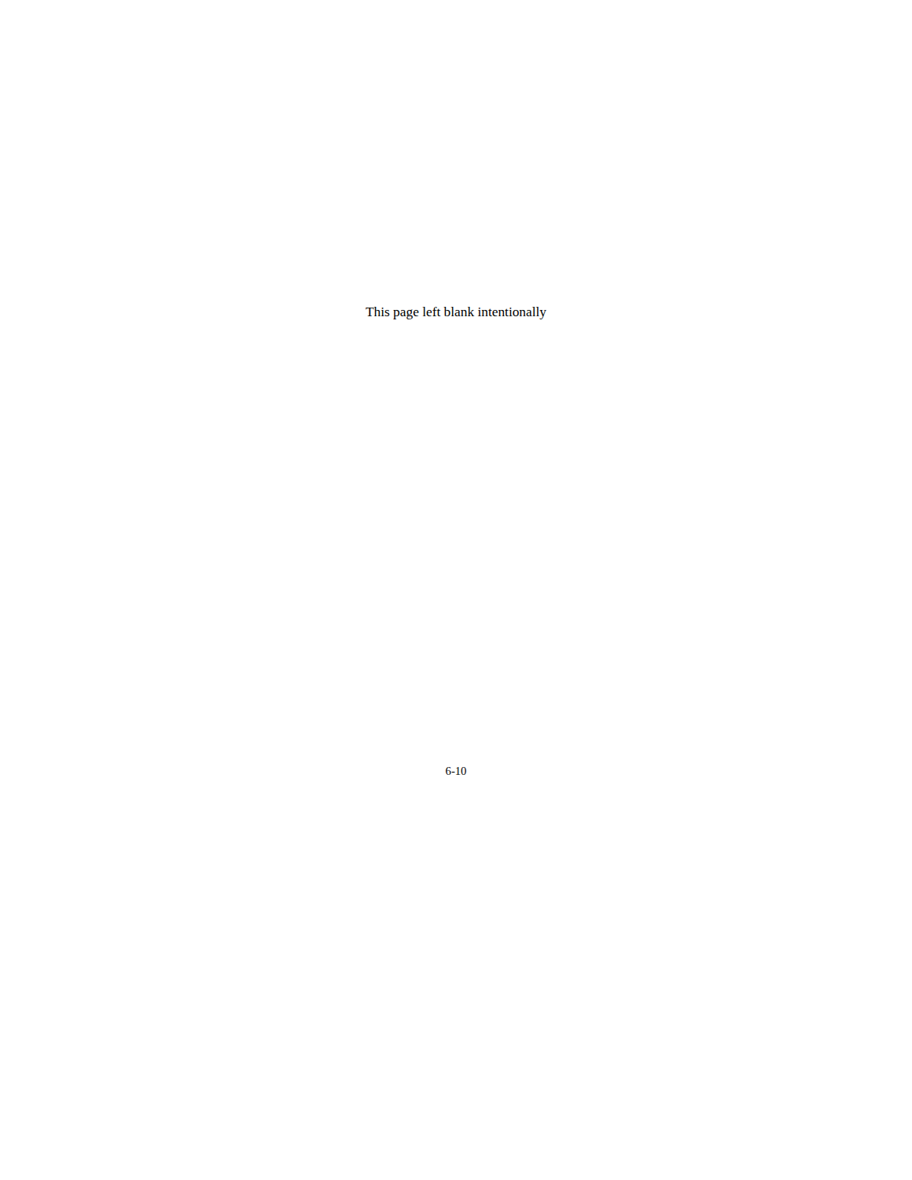This page left blank intentionally
6-10